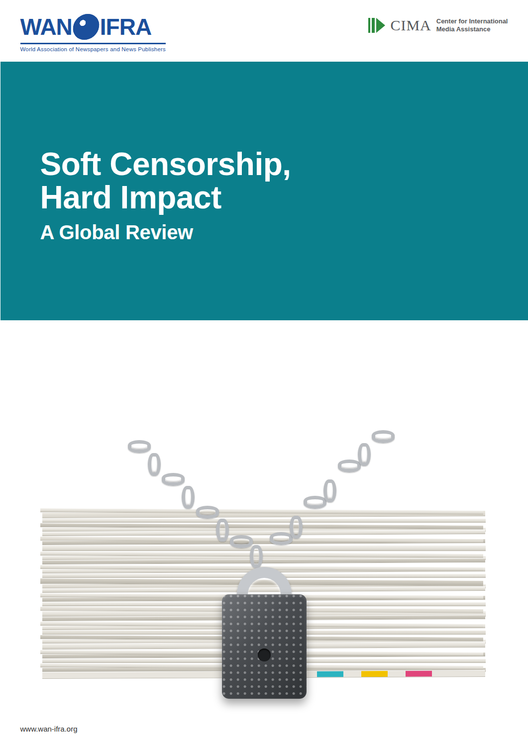WAN IFRA
World Association of Newspapers and News Publishers
CIMA Center for International
Media Assistance
Soft Censorship,
Hard Impact
A Global Review
www.wan-ifra.org